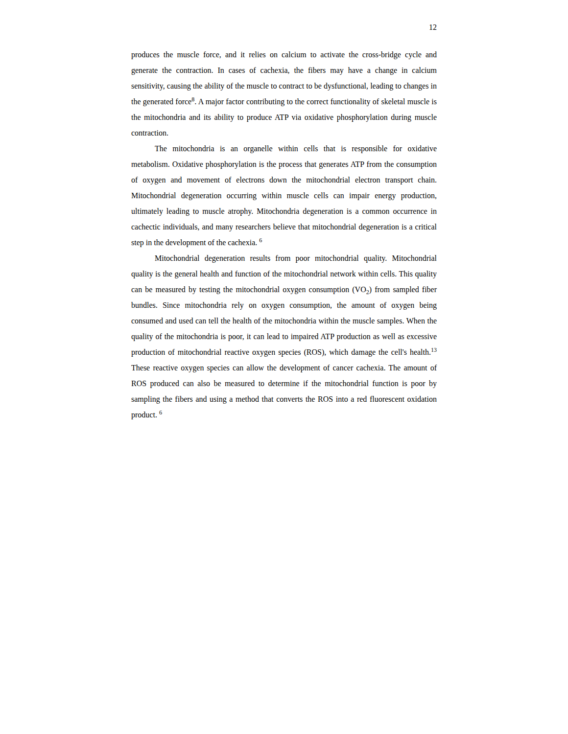12
produces the muscle force, and it relies on calcium to activate the cross-bridge cycle and generate the contraction. In cases of cachexia, the fibers may have a change in calcium sensitivity, causing the ability of the muscle to contract to be dysfunctional, leading to changes in the generated force8. A major factor contributing to the correct functionality of skeletal muscle is the mitochondria and its ability to produce ATP via oxidative phosphorylation during muscle contraction.
The mitochondria is an organelle within cells that is responsible for oxidative metabolism. Oxidative phosphorylation is the process that generates ATP from the consumption of oxygen and movement of electrons down the mitochondrial electron transport chain. Mitochondrial degeneration occurring within muscle cells can impair energy production, ultimately leading to muscle atrophy. Mitochondria degeneration is a common occurrence in cachectic individuals, and many researchers believe that mitochondrial degeneration is a critical step in the development of the cachexia. 6
Mitochondrial degeneration results from poor mitochondrial quality. Mitochondrial quality is the general health and function of the mitochondrial network within cells. This quality can be measured by testing the mitochondrial oxygen consumption (VO2) from sampled fiber bundles. Since mitochondria rely on oxygen consumption, the amount of oxygen being consumed and used can tell the health of the mitochondria within the muscle samples. When the quality of the mitochondria is poor, it can lead to impaired ATP production as well as excessive production of mitochondrial reactive oxygen species (ROS), which damage the cell's health.13 These reactive oxygen species can allow the development of cancer cachexia. The amount of ROS produced can also be measured to determine if the mitochondrial function is poor by sampling the fibers and using a method that converts the ROS into a red fluorescent oxidation product. 6